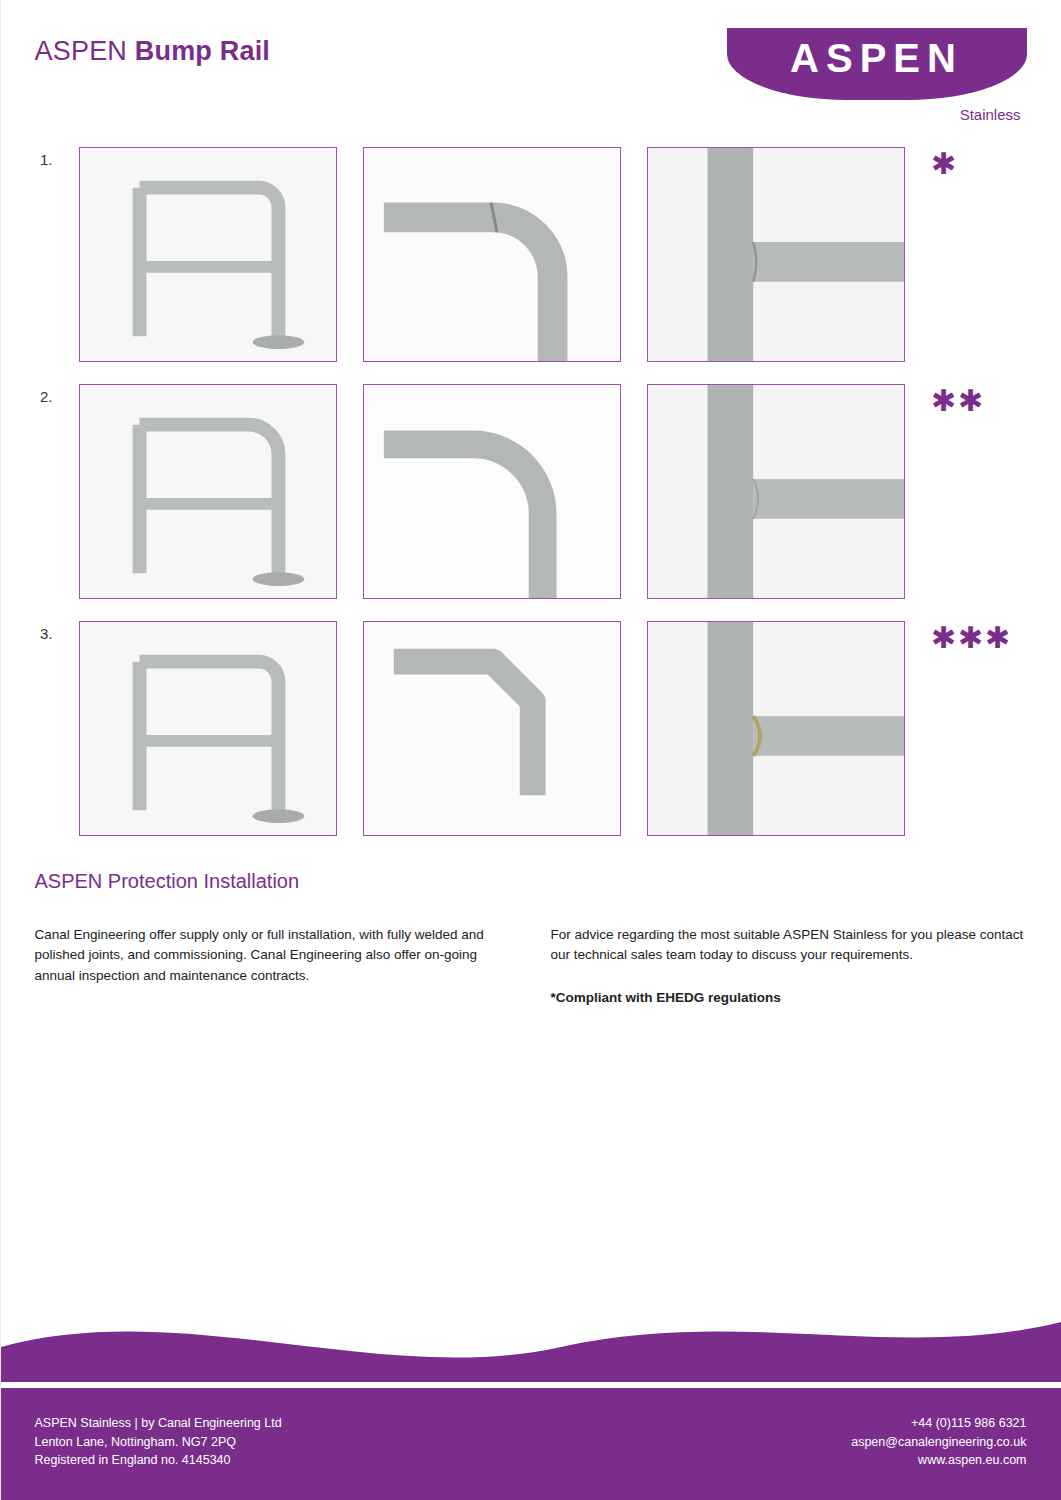ASPEN Bump Rail
ASPEN
Stainless
1.
✱
2.
✱✱
3.
✱✱✱
ASPEN Protection Installation
Canal Engineering offer supply only or full installation, with fully welded and polished joints, and commissioning. Canal Engineering also offer on-going annual inspection and maintenance contracts.
For advice regarding the most suitable ASPEN Stainless for you please contact our technical sales team today to discuss your requirements.
*Compliant with EHEDG regulations
ASPEN Stainless | by Canal Engineering Ltd
Lenton Lane, Nottingham. NG7 2PQ
Registered in England no. 4145340
+44 (0)115 986 6321
aspen@canalengineering.co.uk
www.aspen.eu.com